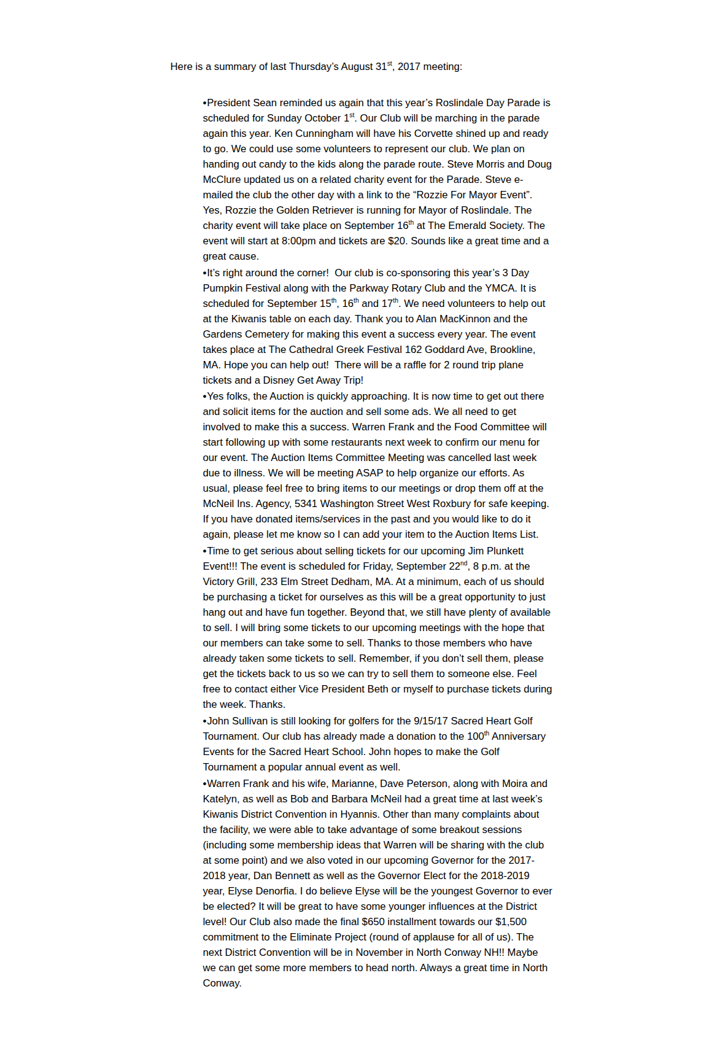Here is a summary of last Thursday’s August 31st, 2017 meeting:
President Sean reminded us again that this year’s Roslindale Day Parade is scheduled for Sunday October 1st. Our Club will be marching in the parade again this year. Ken Cunningham will have his Corvette shined up and ready to go. We could use some volunteers to represent our club. We plan on handing out candy to the kids along the parade route. Steve Morris and Doug McClure updated us on a related charity event for the Parade. Steve e-mailed the club the other day with a link to the “Rozzie For Mayor Event”. Yes, Rozzie the Golden Retriever is running for Mayor of Roslindale. The charity event will take place on September 16th at The Emerald Society. The event will start at 8:00pm and tickets are $20. Sounds like a great time and a great cause.
It’s right around the corner! Our club is co-sponsoring this year’s 3 Day Pumpkin Festival along with the Parkway Rotary Club and the YMCA. It is scheduled for September 15th, 16th and 17th. We need volunteers to help out at the Kiwanis table on each day. Thank you to Alan MacKinnon and the Gardens Cemetery for making this event a success every year. The event takes place at The Cathedral Greek Festival 162 Goddard Ave, Brookline, MA. Hope you can help out! There will be a raffle for 2 round trip plane tickets and a Disney Get Away Trip!
Yes folks, the Auction is quickly approaching. It is now time to get out there and solicit items for the auction and sell some ads. We all need to get involved to make this a success. Warren Frank and the Food Committee will start following up with some restaurants next week to confirm our menu for our event. The Auction Items Committee Meeting was cancelled last week due to illness. We will be meeting ASAP to help organize our efforts. As usual, please feel free to bring items to our meetings or drop them off at the McNeil Ins. Agency, 5341 Washington Street West Roxbury for safe keeping. If you have donated items/services in the past and you would like to do it again, please let me know so I can add your item to the Auction Items List.
Time to get serious about selling tickets for our upcoming Jim Plunkett Event!!! The event is scheduled for Friday, September 22nd, 8 p.m. at the Victory Grill, 233 Elm Street Dedham, MA. At a minimum, each of us should be purchasing a ticket for ourselves as this will be a great opportunity to just hang out and have fun together. Beyond that, we still have plenty of available to sell. I will bring some tickets to our upcoming meetings with the hope that our members can take some to sell. Thanks to those members who have already taken some tickets to sell. Remember, if you don’t sell them, please get the tickets back to us so we can try to sell them to someone else. Feel free to contact either Vice President Beth or myself to purchase tickets during the week. Thanks.
John Sullivan is still looking for golfers for the 9/15/17 Sacred Heart Golf Tournament. Our club has already made a donation to the 100th Anniversary Events for the Sacred Heart School. John hopes to make the Golf Tournament a popular annual event as well.
Warren Frank and his wife, Marianne, Dave Peterson, along with Moira and Katelyn, as well as Bob and Barbara McNeil had a great time at last week’s Kiwanis District Convention in Hyannis. Other than many complaints about the facility, we were able to take advantage of some breakout sessions (including some membership ideas that Warren will be sharing with the club at some point) and we also voted in our upcoming Governor for the 2017-2018 year, Dan Bennett as well as the Governor Elect for the 2018-2019 year, Elyse Denorfia. I do believe Elyse will be the youngest Governor to ever be elected? It will be great to have some younger influences at the District level! Our Club also made the final $650 installment towards our $1,500 commitment to the Eliminate Project (round of applause for all of us). The next District Convention will be in November in North Conway NH!! Maybe we can get some more members to head north. Always a great time in North Conway.